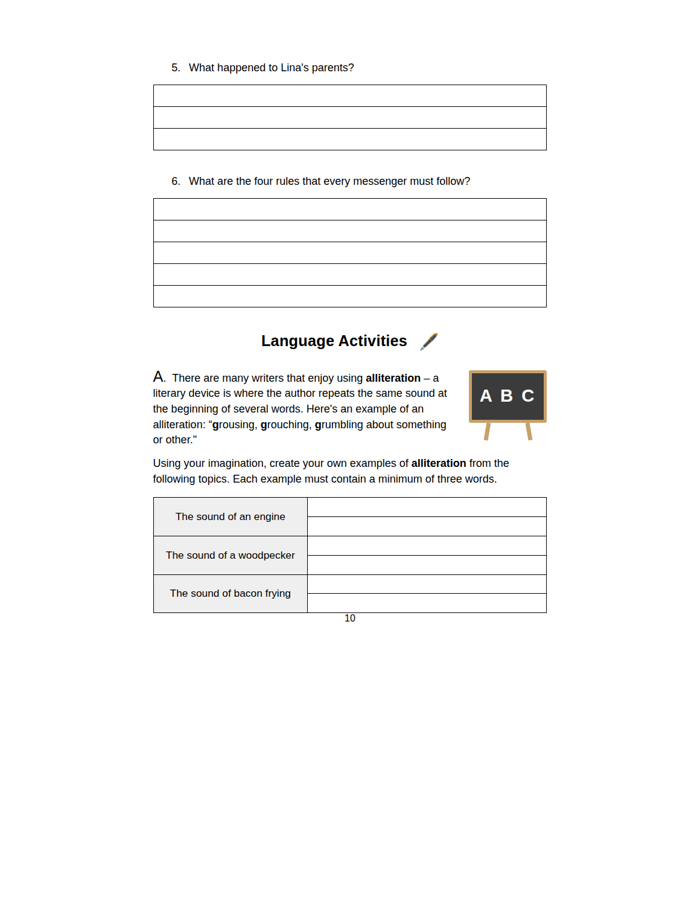5. What happened to Lina's parents?
6. What are the four rules that every messenger must follow?
Language Activities 🖋️
A B C
A. There are many writers that enjoy using alliteration – a literary device is where the author repeats the same sound at the beginning of several words. Here's an example of an alliteration: “grousing, grouching, grumbling about something or other."
Using your imagination, create your own examples of alliteration from the following topics. Each example must contain a minimum of three words.
| The sound of an engine | |
| The sound of a woodpecker | |
| The sound of bacon frying | |
10